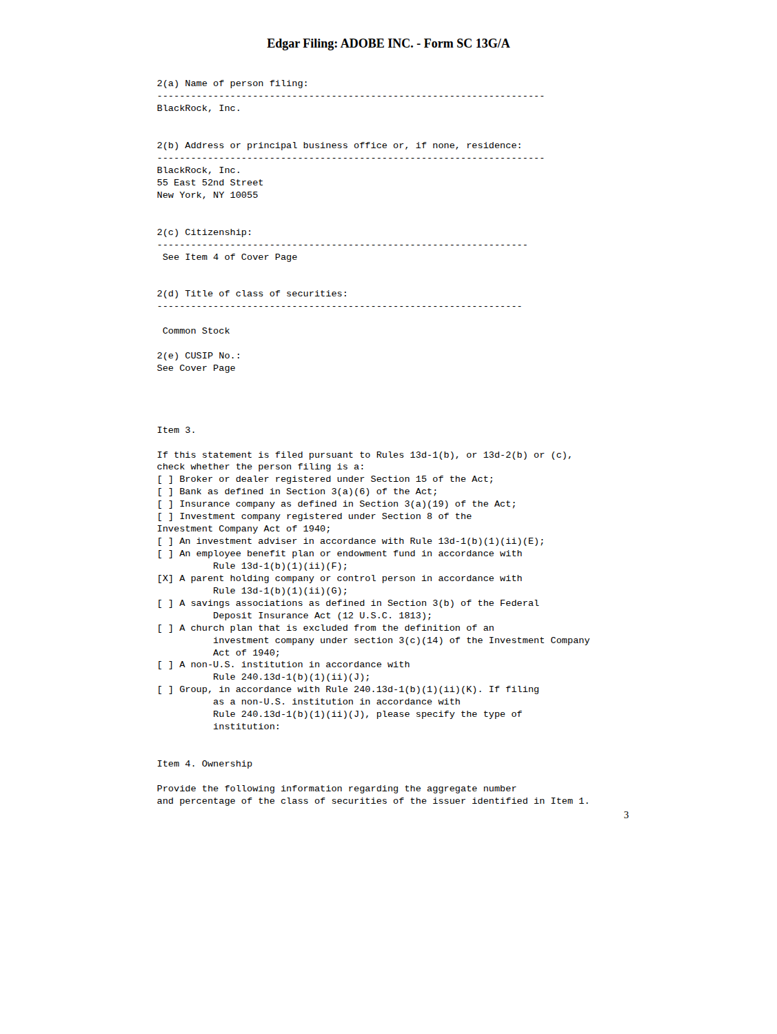Edgar Filing: ADOBE INC. - Form SC 13G/A
2(a) Name of person filing:
---------------------------------------------------------------------
BlackRock, Inc.


2(b) Address or principal business office or, if none, residence:
---------------------------------------------------------------------
BlackRock, Inc.
55 East 52nd Street
New York, NY 10055


2(c) Citizenship:
------------------------------------------------------------------
 See Item 4 of Cover Page


2(d) Title of class of securities:
-----------------------------------------------------------------

 Common Stock

2(e) CUSIP No.:
See Cover Page




Item 3.

If this statement is filed pursuant to Rules 13d-1(b), or 13d-2(b) or (c),
check whether the person filing is a:
[ ] Broker or dealer registered under Section 15 of the Act;
[ ] Bank as defined in Section 3(a)(6) of the Act;
[ ] Insurance company as defined in Section 3(a)(19) of the Act;
[ ] Investment company registered under Section 8 of the
Investment Company Act of 1940;
[ ] An investment adviser in accordance with Rule 13d-1(b)(1)(ii)(E);
[ ] An employee benefit plan or endowment fund in accordance with
          Rule 13d-1(b)(1)(ii)(F);
[X] A parent holding company or control person in accordance with
          Rule 13d-1(b)(1)(ii)(G);
[ ] A savings associations as defined in Section 3(b) of the Federal
          Deposit Insurance Act (12 U.S.C. 1813);
[ ] A church plan that is excluded from the definition of an
          investment company under section 3(c)(14) of the Investment Company
          Act of 1940;
[ ] A non-U.S. institution in accordance with
          Rule 240.13d-1(b)(1)(ii)(J);
[ ] Group, in accordance with Rule 240.13d-1(b)(1)(ii)(K). If filing
          as a non-U.S. institution in accordance with
          Rule 240.13d-1(b)(1)(ii)(J), please specify the type of
          institution:


Item 4. Ownership

Provide the following information regarding the aggregate number
and percentage of the class of securities of the issuer identified in Item 1.
3